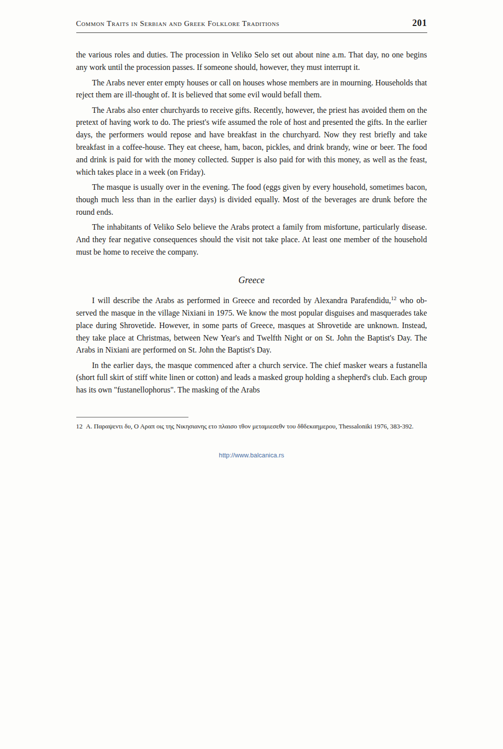Common Traits in Serbian and Greek Folklore Traditions 201
the various roles and duties. The procession in Veliko Selo set out about nine a.m. That day, no one begins any work until the procession passes. If someone should, however, they must interrupt it.
The Arabs never enter empty houses or call on houses whose members are in mourning. Households that reject them are ill-thought of. It is believed that some evil would befall them.
The Arabs also enter churchyards to receive gifts. Recently, however, the priest has avoided them on the pretext of having work to do. The priest's wife assumed the role of host and presented the gifts. In the earlier days, the performers would repose and have breakfast in the churchyard. Now they rest briefly and take breakfast in a coffee-house. They eat cheese, ham, bacon, pickles, and drink brandy, wine or beer. The food and drink is paid for with the money collected. Supper is also paid for with this money, as well as the feast, which takes place in a week (on Friday).
The masque is usually over in the evening. The food (eggs given by every household, sometimes bacon, though much less than in the earlier days) is divided equally. Most of the beverages are drunk before the round ends.
The inhabitants of Veliko Selo believe the Arabs protect a family from misfortune, particularly disease. And they fear negative consequences should the visit not take place. At least one member of the household must be home to receive the company.
Greece
I will describe the Arabs as performed in Greece and recorded by Alexandra Parafendidu,12 who observed the masque in the village Nixiani in 1975. We know the most popular disguises and masquerades take place during Shrovetide. However, in some parts of Greece, masques at Shrovetide are unknown. Instead, they take place at Christmas, between New Year's and Twelfth Night or on St. John the Baptist's Day. The Arabs in Nixiani are performed on St. John the Baptist's Day.
In the earlier days, the masque commenced after a church service. The chief masker wears a fustanella (short full skirt of stiff white linen or cotton) and leads a masked group holding a shepherd's club. Each group has its own "fustanellophorus". The masking of the Arabs
12 Α. Παραψεντι δυ, Ο Αραπ οις της Νικησιανης ετο πλαισο τθον μεταμιεσεθν του δθδεκαημερου, Thessaloniki 1976, 383-392.
http://www.balcanica.rs